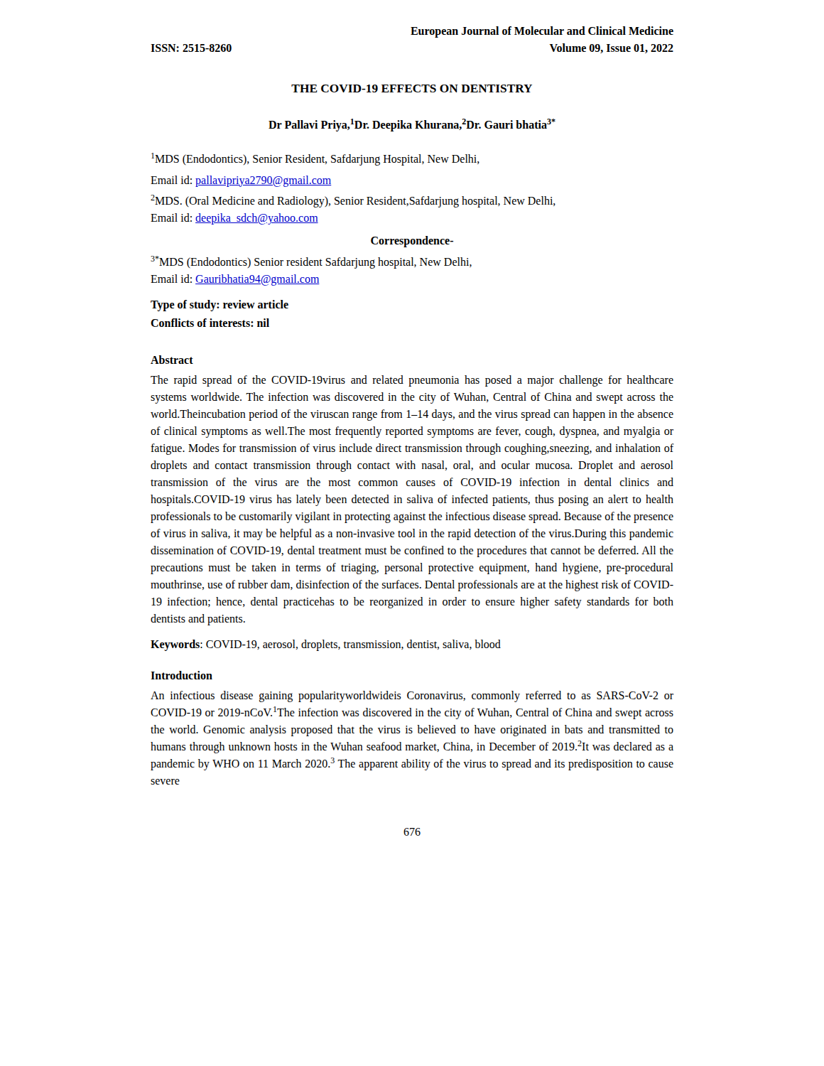European Journal of Molecular and Clinical Medicine
ISSN: 2515-8260 Volume 09, Issue 01, 2022
The COVID-19 Effects on Dentistry
Dr Pallavi Priya,1Dr. Deepika Khurana,2Dr. Gauri bhatia3*
1MDS (Endodontics), Senior Resident, Safdarjung Hospital, New Delhi,
Email id: pallavipriya2790@gmail.com
2MDS. (Oral Medicine and Radiology), Senior Resident,Safdarjung hospital, New Delhi,
Email id: deepika_sdch@yahoo.com
Correspondence-
3*MDS (Endodontics) Senior resident Safdarjung hospital, New Delhi,
Email id: Gauribhatia94@gmail.com
Type of study: review article
Conflicts of interests: nil
Abstract
The rapid spread of the COVID-19virus and related pneumonia has posed a major challenge for healthcare systems worldwide. The infection was discovered in the city of Wuhan, Central of China and swept across the world.Theincubation period of the viruscan range from 1–14 days, and the virus spread can happen in the absence of clinical symptoms as well.The most frequently reported symptoms are fever, cough, dyspnea, and myalgia or fatigue. Modes for transmission of virus include direct transmission through coughing,sneezing, and inhalation of droplets and contact transmission through contact with nasal, oral, and ocular mucosa. Droplet and aerosol transmission of the virus are the most common causes of COVID-19 infection in dental clinics and hospitals.COVID-19 virus has lately been detected in saliva of infected patients, thus posing an alert to health professionals to be customarily vigilant in protecting against the infectious disease spread. Because of the presence of virus in saliva, it may be helpful as a non-invasive tool in the rapid detection of the virus.During this pandemic dissemination of COVID-19, dental treatment must be confined to the procedures that cannot be deferred. All the precautions must be taken in terms of triaging, personal protective equipment, hand hygiene, pre-procedural mouthrinse, use of rubber dam, disinfection of the surfaces. Dental professionals are at the highest risk of COVID-19 infection; hence, dental practicehas to be reorganized in order to ensure higher safety standards for both dentists and patients.
Keywords: COVID-19, aerosol, droplets, transmission, dentist, saliva, blood
Introduction
An infectious disease gaining popularityworldwideis Coronavirus, commonly referred to as SARS-CoV-2 or COVID-19 or 2019-nCoV.1The infection was discovered in the city of Wuhan, Central of China and swept across the world. Genomic analysis proposed that the virus is believed to have originated in bats and transmitted to humans through unknown hosts in the Wuhan seafood market, China, in December of 2019.2It was declared as a pandemic by WHO on 11 March 2020.3 The apparent ability of the virus to spread and its predisposition to cause severe
676